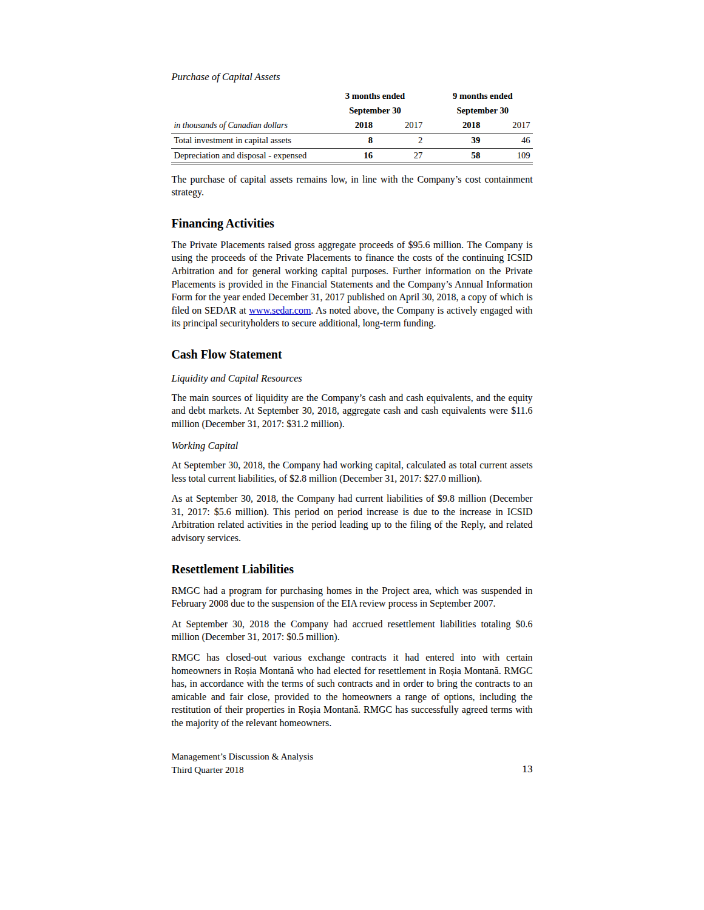Purchase of Capital Assets
| | 3 months ended | | 9 months ended |
| | September 30 | | September 30 |
| in thousands of Canadian dollars | 2018 | 2017 | | 2018 | 2017 |
| Total investment in capital assets | 8 | 2 | | 39 | 46 |
| Depreciation and disposal - expensed | 16 | 27 | | 58 | 109 |
The purchase of capital assets remains low, in line with the Company’s cost containment strategy.
Financing Activities
The Private Placements raised gross aggregate proceeds of $95.6 million. The Company is using the proceeds of the Private Placements to finance the costs of the continuing ICSID Arbitration and for general working capital purposes. Further information on the Private Placements is provided in the Financial Statements and the Company’s Annual Information Form for the year ended December 31, 2017 published on April 30, 2018, a copy of which is filed on SEDAR at www.sedar.com. As noted above, the Company is actively engaged with its principal securityholders to secure additional, long-term funding.
Cash Flow Statement
Liquidity and Capital Resources
The main sources of liquidity are the Company’s cash and cash equivalents, and the equity and debt markets. At September 30, 2018, aggregate cash and cash equivalents were $11.6 million (December 31, 2017: $31.2 million).
Working Capital
At September 30, 2018, the Company had working capital, calculated as total current assets less total current liabilities, of $2.8 million (December 31, 2017: $27.0 million).
As at September 30, 2018, the Company had current liabilities of $9.8 million (December 31, 2017: $5.6 million). This period on period increase is due to the increase in ICSID Arbitration related activities in the period leading up to the filing of the Reply, and related advisory services.
Resettlement Liabilities
RMGC had a program for purchasing homes in the Project area, which was suspended in February 2008 due to the suspension of the EIA review process in September 2007.
At September 30, 2018 the Company had accrued resettlement liabilities totaling $0.6 million (December 31, 2017: $0.5 million).
RMGC has closed-out various exchange contracts it had entered into with certain homeowners in Roșia Montană who had elected for resettlement in Roșia Montană. RMGC has, in accordance with the terms of such contracts and in order to bring the contracts to an amicable and fair close, provided to the homeowners a range of options, including the restitution of their properties in Roșia Montană. RMGC has successfully agreed terms with the majority of the relevant homeowners.
Management’s Discussion & Analysis
Third Quarter 2018
13